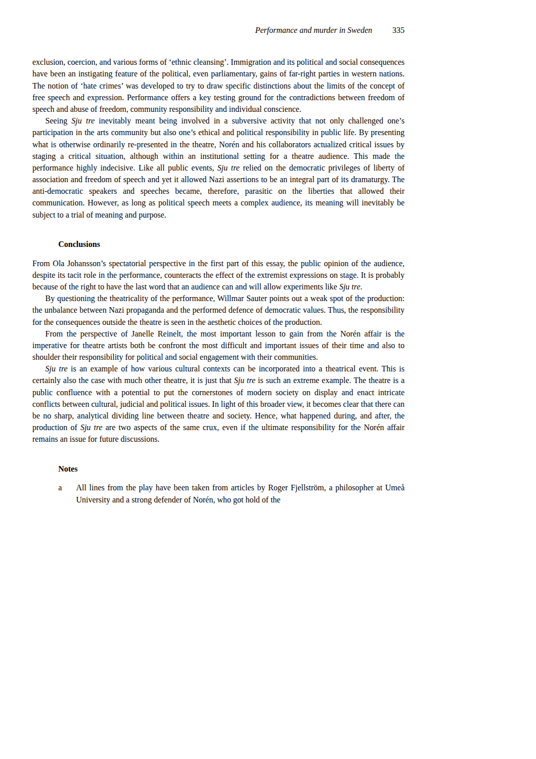Performance and murder in Sweden 335
exclusion, coercion, and various forms of ‘ethnic cleansing’. Immigration and its political and social consequences have been an instigating feature of the political, even parliamentary, gains of far-right parties in western nations. The notion of ‘hate crimes’ was developed to try to draw specific distinctions about the limits of the concept of free speech and expression. Performance offers a key testing ground for the contradictions between freedom of speech and abuse of freedom, community responsibility and individual conscience.
Seeing Sju tre inevitably meant being involved in a subversive activity that not only challenged one’s participation in the arts community but also one’s ethical and political responsibility in public life. By presenting what is otherwise ordinarily re-presented in the theatre, Norén and his collaborators actualized critical issues by staging a critical situation, although within an institutional setting for a theatre audience. This made the performance highly indecisive. Like all public events, Sju tre relied on the democratic privileges of liberty of association and freedom of speech and yet it allowed Nazi assertions to be an integral part of its dramaturgy. The anti-democratic speakers and speeches became, therefore, parasitic on the liberties that allowed their communication. However, as long as political speech meets a complex audience, its meaning will inevitably be subject to a trial of meaning and purpose.
Conclusions
From Ola Johansson’s spectatorial perspective in the first part of this essay, the public opinion of the audience, despite its tacit role in the performance, counteracts the effect of the extremist expressions on stage. It is probably because of the right to have the last word that an audience can and will allow experiments like Sju tre.
By questioning the theatricality of the performance, Willmar Sauter points out a weak spot of the production: the unbalance between Nazi propaganda and the performed defence of democratic values. Thus, the responsibility for the consequences outside the theatre is seen in the aesthetic choices of the production.
From the perspective of Janelle Reinelt, the most important lesson to gain from the Norén affair is the imperative for theatre artists both be confront the most difficult and important issues of their time and also to shoulder their responsibility for political and social engagement with their communities.
Sju tre is an example of how various cultural contexts can be incorporated into a theatrical event. This is certainly also the case with much other theatre, it is just that Sju tre is such an extreme example. The theatre is a public confluence with a potential to put the cornerstones of modern society on display and enact intricate conflicts between cultural, judicial and political issues. In light of this broader view, it becomes clear that there can be no sharp, analytical dividing line between theatre and society. Hence, what happened during, and after, the production of Sju tre are two aspects of the same crux, even if the ultimate responsibility for the Norén affair remains an issue for future discussions.
Notes
a All lines from the play have been taken from articles by Roger Fjellström, a philosopher at Umeå University and a strong defender of Norén, who got hold of the